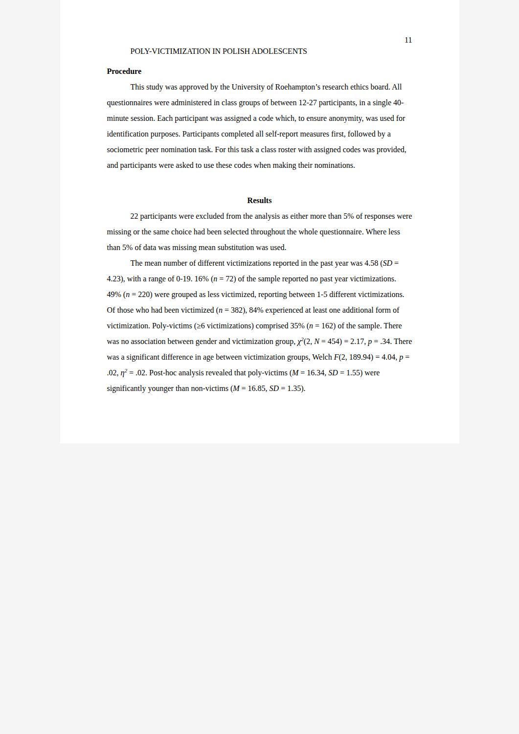11
Poly-victimization in Polish Adolescents
Procedure
This study was approved by the University of Roehampton’s research ethics board. All questionnaires were administered in class groups of between 12-27 participants, in a single 40-minute session. Each participant was assigned a code which, to ensure anonymity, was used for identification purposes. Participants completed all self-report measures first, followed by a sociometric peer nomination task. For this task a class roster with assigned codes was provided, and participants were asked to use these codes when making their nominations.
Results
22 participants were excluded from the analysis as either more than 5% of responses were missing or the same choice had been selected throughout the whole questionnaire. Where less than 5% of data was missing mean substitution was used.
The mean number of different victimizations reported in the past year was 4.58 (SD = 4.23), with a range of 0-19. 16% (n = 72) of the sample reported no past year victimizations. 49% (n = 220) were grouped as less victimized, reporting between 1-5 different victimizations. Of those who had been victimized (n = 382), 84% experienced at least one additional form of victimization. Poly-victims (≥6 victimizations) comprised 35% (n = 162) of the sample. There was no association between gender and victimization group, χ2(2, N = 454) = 2.17, p = .34. There was a significant difference in age between victimization groups, Welch F(2, 189.94) = 4.04, p = .02, η2 = .02. Post-hoc analysis revealed that poly-victims (M = 16.34, SD = 1.55) were significantly younger than non-victims (M = 16.85, SD = 1.35).